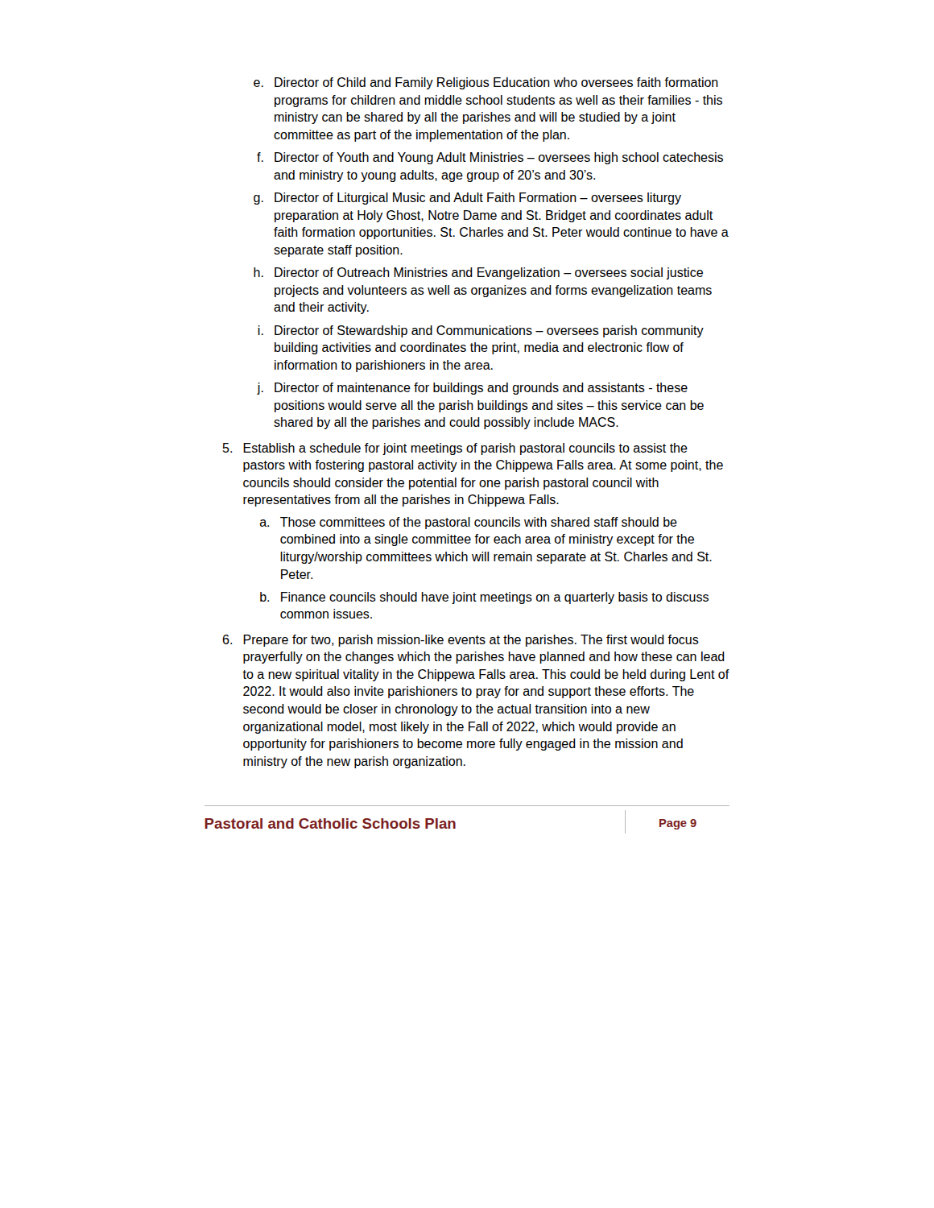Director of Child and Family Religious Education who oversees faith formation programs for children and middle school students as well as their families - this ministry can be shared by all the parishes and will be studied by a joint committee as part of the implementation of the plan.
Director of Youth and Young Adult Ministries – oversees high school catechesis and ministry to young adults, age group of 20’s and 30’s.
Director of Liturgical Music and Adult Faith Formation – oversees liturgy preparation at Holy Ghost, Notre Dame and St. Bridget and coordinates adult faith formation opportunities. St. Charles and St. Peter would continue to have a separate staff position.
Director of Outreach Ministries and Evangelization – oversees social justice projects and volunteers as well as organizes and forms evangelization teams and their activity.
Director of Stewardship and Communications – oversees parish community building activities and coordinates the print, media and electronic flow of information to parishioners in the area.
Director of maintenance for buildings and grounds and assistants - these positions would serve all the parish buildings and sites – this service can be shared by all the parishes and could possibly include MACS.
Establish a schedule for joint meetings of parish pastoral councils to assist the pastors with fostering pastoral activity in the Chippewa Falls area. At some point, the councils should consider the potential for one parish pastoral council with representatives from all the parishes in Chippewa Falls.
Those committees of the pastoral councils with shared staff should be combined into a single committee for each area of ministry except for the liturgy/worship committees which will remain separate at St. Charles and St. Peter.
Finance councils should have joint meetings on a quarterly basis to discuss common issues.
Prepare for two, parish mission-like events at the parishes. The first would focus prayerfully on the changes which the parishes have planned and how these can lead to a new spiritual vitality in the Chippewa Falls area. This could be held during Lent of 2022. It would also invite parishioners to pray for and support these efforts. The second would be closer in chronology to the actual transition into a new organizational model, most likely in the Fall of 2022, which would provide an opportunity for parishioners to become more fully engaged in the mission and ministry of the new parish organization.
Pastoral and Catholic Schools Plan
Page 9